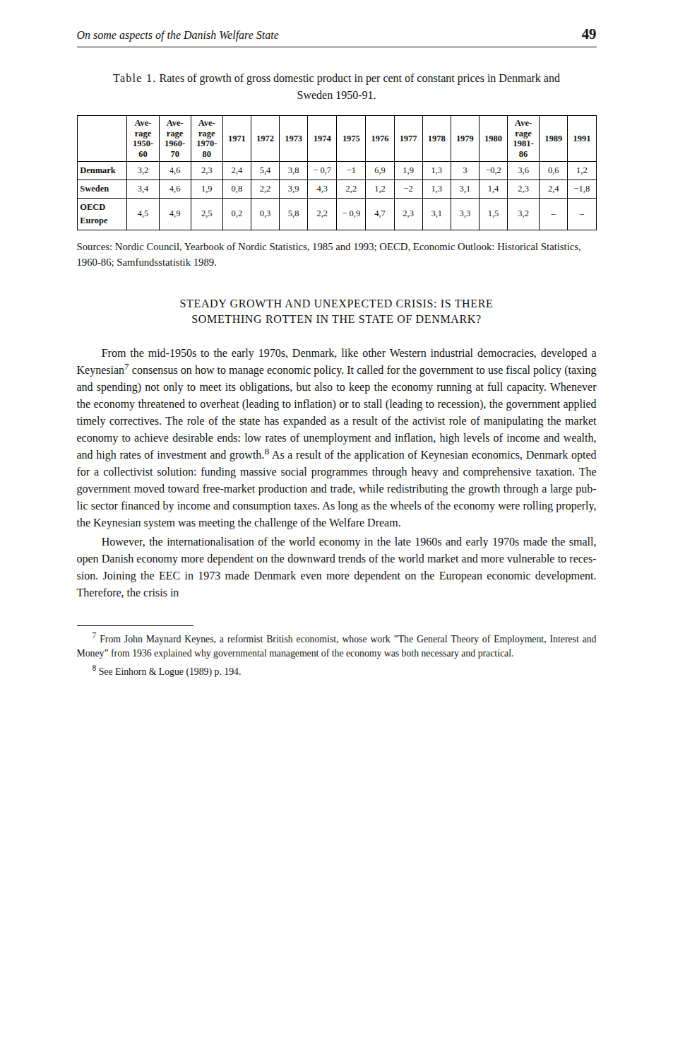On some aspects of the Danish Welfare State 49
Table 1. Rates of growth of gross domestic product in per cent of constant prices in Denmark and Sweden 1950-91.
| | Ave- rage 1950- 60 | Ave- rage 1960- 70 | Ave- rage 1970- 80 | 1971 | 1972 | 1973 | 1974 | 1975 | 1976 | 1977 | 1978 | 1979 | 1980 | Ave- rage 1981- 86 | 1989 | 1991 |
| --- | --- | --- | --- | --- | --- | --- | --- | --- | --- | --- | --- | --- | --- | --- | --- | --- |
| Denmark | 3,2 | 4,6 | 2,3 | 2,4 | 5,4 | 3,8 | − 0,7 | −1 | 6,9 | 1,9 | 1,3 | 3 | −0,2 | 3,6 | 0,6 | 1,2 |
| Sweden | 3,4 | 4,6 | 1,9 | 0,8 | 2,2 | 3,9 | 4,3 | 2,2 | 1,2 | −2 | 1,3 | 3,1 | 1,4 | 2,3 | 2,4 | −1,8 |
| OECD Europe | 4,5 | 4,9 | 2,5 | 0,2 | 0,3 | 5,8 | 2,2 | − 0,9 | 4,7 | 2,3 | 3,1 | 3,3 | 1,5 | 3,2 | – | – |
Sources: Nordic Council, Yearbook of Nordic Statistics, 1985 and 1993; OECD, Economic Outlook: Historical Statistics, 1960-86; Samfundsstatistik 1989.
STEADY GROWTH AND UNEXPECTED CRISIS: IS THERE
SOMETHING ROTTEN IN THE STATE OF DENMARK?
From the mid-1950s to the early 1970s, Denmark, like other Western industrial democracies, developed a Keynesian7 consensus on how to manage economic policy. It called for the government to use fiscal policy (taxing and spending) not only to meet its obligations, but also to keep the economy running at full capacity. Whenever the economy threatened to overheat (leading to inflation) or to stall (leading to recession), the government applied timely correctives. The role of the state has expanded as a result of the activist role of manipulating the market economy to achieve desirable ends: low rates of unemployment and inflation, high levels of income and wealth, and high rates of investment and growth.8 As a result of the application of Keynesian economics, Denmark opted for a collectivist solution: funding massive social programmes through heavy and comprehensive taxation. The government moved toward free-market production and trade, while redistributing the growth through a large public sector financed by income and consumption taxes. As long as the wheels of the economy were rolling properly, the Keynesian system was meeting the challenge of the Welfare Dream.
However, the internationalisation of the world economy in the late 1960s and early 1970s made the small, open Danish economy more dependent on the downward trends of the world market and more vulnerable to recession. Joining the EEC in 1973 made Denmark even more dependent on the European economic development. Therefore, the crisis in
7 From John Maynard Keynes, a reformist British economist, whose work ”The General Theory of Employment, Interest and Money” from 1936 explained why governmental management of the economy was both necessary and practical.
8 See Einhorn & Logue (1989) p. 194.